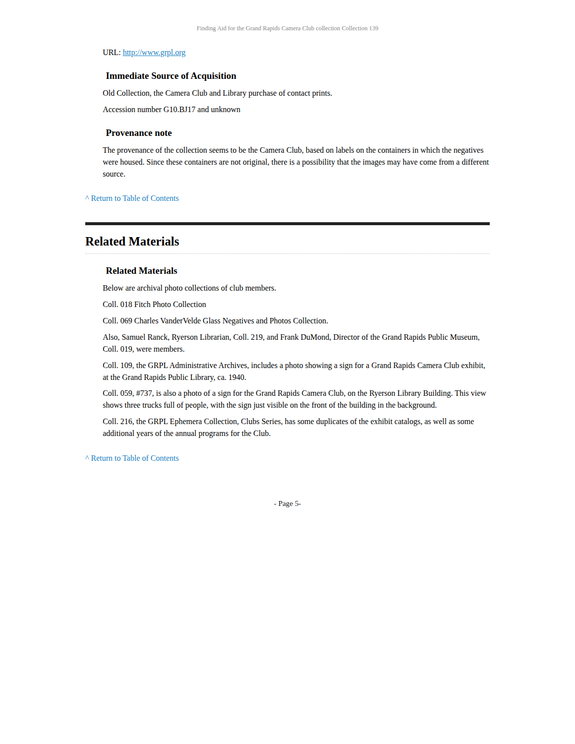Finding Aid for the Grand Rapids Camera Club collection Collection 139
URL: http://www.grpl.org
Immediate Source of Acquisition
Old Collection, the Camera Club and Library purchase of contact prints.
Accession number G10.BJ17 and unknown
Provenance note
The provenance of the collection seems to be the Camera Club, based on labels on the containers in which the negatives were housed. Since these containers are not original, there is a possibility that the images may have come from a different source.
^ Return to Table of Contents
Related Materials
Related Materials
Below are archival photo collections of club members.
Coll. 018 Fitch Photo Collection
Coll. 069 Charles VanderVelde Glass Negatives and Photos Collection.
Also, Samuel Ranck, Ryerson Librarian, Coll. 219, and Frank DuMond, Director of the Grand Rapids Public Museum, Coll. 019, were members.
Coll. 109, the GRPL Administrative Archives, includes a photo showing a sign for a Grand Rapids Camera Club exhibit, at the Grand Rapids Public Library, ca. 1940.
Coll. 059, #737, is also a photo of a sign for the Grand Rapids Camera Club, on the Ryerson Library Building. This view shows three trucks full of people, with the sign just visible on the front of the building in the background.
Coll. 216, the GRPL Ephemera Collection, Clubs Series, has some duplicates of the exhibit catalogs, as well as some additional years of the annual programs for the Club.
^ Return to Table of Contents
- Page 5-